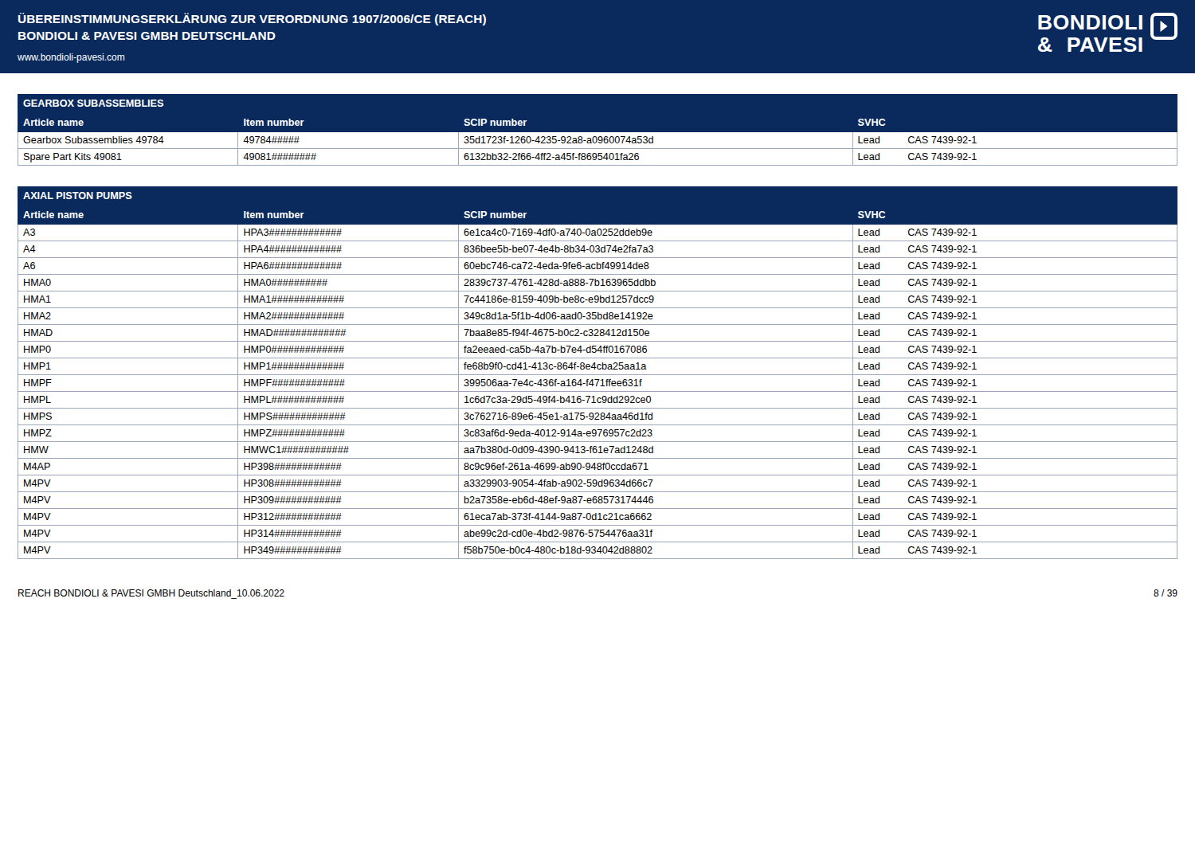ÜBEREINSTIMMUNGSERKLÄRUNG ZUR VERORDNUNG 1907/2006/CE (REACH)
BONDIOLI & PAVESI GMBH DEUTSCHLAND
www.bondioli-pavesi.com
BONDIOLI
& PAVESI
GEARBOX SUBASSEMBLIES
| Article name | Item number | SCIP number | SVHC |
| --- | --- | --- | --- |
| Gearbox Subassemblies 49784 | 49784##### | 35d1723f-1260-4235-92a8-a0960074a53d | Lead CAS 7439-92-1 |
| Spare Part Kits 49081 | 49081######## | 6132bb32-2f66-4ff2-a45f-f8695401fa26 | Lead CAS 7439-92-1 |
AXIAL PISTON PUMPS
| Article name | Item number | SCIP number | SVHC |
| --- | --- | --- | --- |
| A3 | HPA3############# | 6e1ca4c0-7169-4df0-a740-0a0252ddeb9e | Lead CAS 7439-92-1 |
| A4 | HPA4############# | 836bee5b-be07-4e4b-8b34-03d74e2fa7a3 | Lead CAS 7439-92-1 |
| A6 | HPA6############# | 60ebc746-ca72-4eda-9fe6-acbf49914de8 | Lead CAS 7439-92-1 |
| HMA0 | HMA0########## | 2839c737-4761-428d-a888-7b163965ddbb | Lead CAS 7439-92-1 |
| HMA1 | HMA1############# | 7c44186e-8159-409b-be8c-e9bd1257dcc9 | Lead CAS 7439-92-1 |
| HMA2 | HMA2############# | 349c8d1a-5f1b-4d06-aad0-35bd8e14192e | Lead CAS 7439-92-1 |
| HMAD | HMAD############# | 7baa8e85-f94f-4675-b0c2-c328412d150e | Lead CAS 7439-92-1 |
| HMP0 | HMP0############# | fa2eeaed-ca5b-4a7b-b7e4-d54ff0167086 | Lead CAS 7439-92-1 |
| HMP1 | HMP1############# | fe68b9f0-cd41-413c-864f-8e4cba25aa1a | Lead CAS 7439-92-1 |
| HMPF | HMPF############# | 399506aa-7e4c-436f-a164-f471ffee631f | Lead CAS 7439-92-1 |
| HMPL | HMPL############# | 1c6d7c3a-29d5-49f4-b416-71c9dd292ce0 | Lead CAS 7439-92-1 |
| HMPS | HMPS############# | 3c762716-89e6-45e1-a175-9284aa46d1fd | Lead CAS 7439-92-1 |
| HMPZ | HMPZ############# | 3c83af6d-9eda-4012-914a-e976957c2d23 | Lead CAS 7439-92-1 |
| HMW | HMWC1############ | aa7b380d-0d09-4390-9413-f61e7ad1248d | Lead CAS 7439-92-1 |
| M4AP | HP398############ | 8c9c96ef-261a-4699-ab90-948f0ccda671 | Lead CAS 7439-92-1 |
| M4PV | HP308############ | a3329903-9054-4fab-a902-59d9634d66c7 | Lead CAS 7439-92-1 |
| M4PV | HP309############ | b2a7358e-eb6d-48ef-9a87-e68573174446 | Lead CAS 7439-92-1 |
| M4PV | HP312############ | 61eca7ab-373f-4144-9a87-0d1c21ca6662 | Lead CAS 7439-92-1 |
| M4PV | HP314############ | abe99c2d-cd0e-4bd2-9876-5754476aa31f | Lead CAS 7439-92-1 |
| M4PV | HP349############ | f58b750e-b0c4-480c-b18d-934042d88802 | Lead CAS 7439-92-1 |
REACH BONDIOLI & PAVESI GMBH Deutschland_10.06.2022
8 / 39